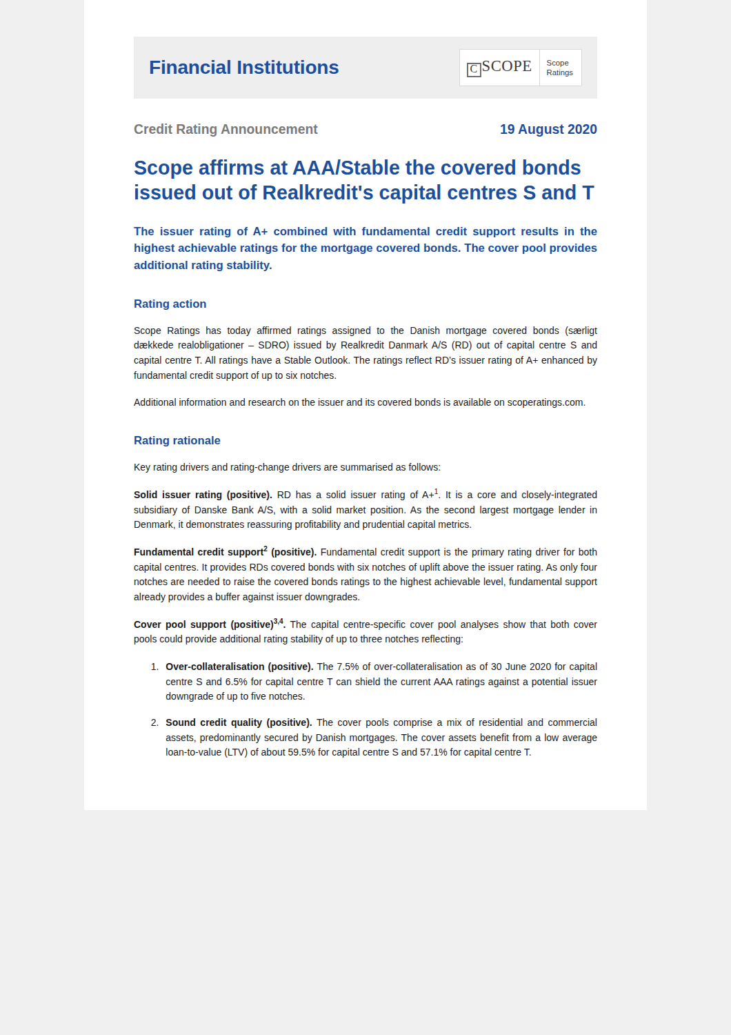Financial Institutions
CSCOPE
Scope Ratings
Credit Rating Announcement 19 August 2020
Scope affirms at AAA/Stable the covered bonds issued out of Realkredit's capital centres S and T
The issuer rating of A+ combined with fundamental credit support results in the highest achievable ratings for the mortgage covered bonds. The cover pool provides additional rating stability.
Rating action
Scope Ratings has today affirmed ratings assigned to the Danish mortgage covered bonds (særligt dækkede realobligationer – SDRO) issued by Realkredit Danmark A/S (RD) out of capital centre S and capital centre T. All ratings have a Stable Outlook. The ratings reflect RD’s issuer rating of A+ enhanced by fundamental credit support of up to six notches.
Additional information and research on the issuer and its covered bonds is available on scoperatings.com.
Rating rationale
Key rating drivers and rating-change drivers are summarised as follows:
Solid issuer rating (positive). RD has a solid issuer rating of A+1. It is a core and closely-integrated subsidiary of Danske Bank A/S, with a solid market position. As the second largest mortgage lender in Denmark, it demonstrates reassuring profitability and prudential capital metrics.
Fundamental credit support2 (positive). Fundamental credit support is the primary rating driver for both capital centres. It provides RDs covered bonds with six notches of uplift above the issuer rating. As only four notches are needed to raise the covered bonds ratings to the highest achievable level, fundamental support already provides a buffer against issuer downgrades.
Cover pool support (positive)3,4. The capital centre-specific cover pool analyses show that both cover pools could provide additional rating stability of up to three notches reflecting:
Over-collateralisation (positive). The 7.5% of over-collateralisation as of 30 June 2020 for capital centre S and 6.5% for capital centre T can shield the current AAA ratings against a potential issuer downgrade of up to five notches.
Sound credit quality (positive). The cover pools comprise a mix of residential and commercial assets, predominantly secured by Danish mortgages. The cover assets benefit from a low average loan-to-value (LTV) of about 59.5% for capital centre S and 57.1% for capital centre T.